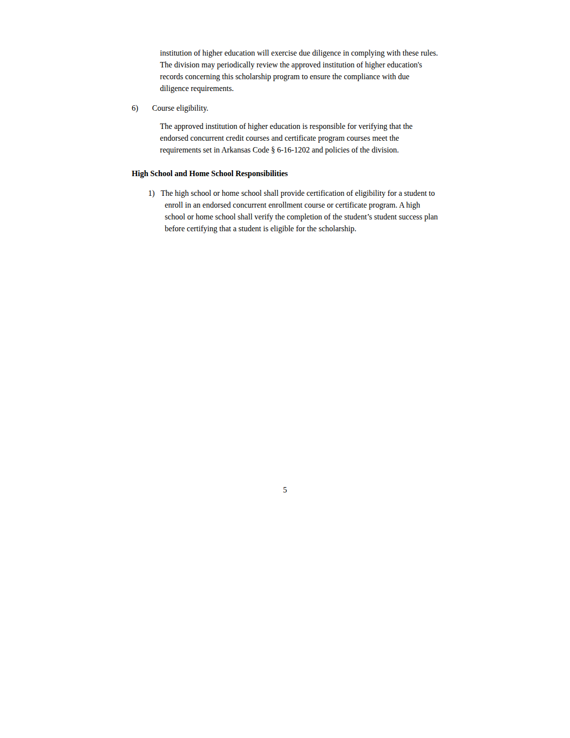institution of higher education will exercise due diligence in complying with these rules. The division may periodically review the approved institution of higher education's records concerning this scholarship program to ensure the compliance with due diligence requirements.
6) Course eligibility.
The approved institution of higher education is responsible for verifying that the endorsed concurrent credit courses and certificate program courses meet the requirements set in Arkansas Code § 6-16-1202 and policies of the division.
High School and Home School Responsibilities
1) The high school or home school shall provide certification of eligibility for a student to enroll in an endorsed concurrent enrollment course or certificate program. A high school or home school shall verify the completion of the student’s student success plan before certifying that a student is eligible for the scholarship.
5